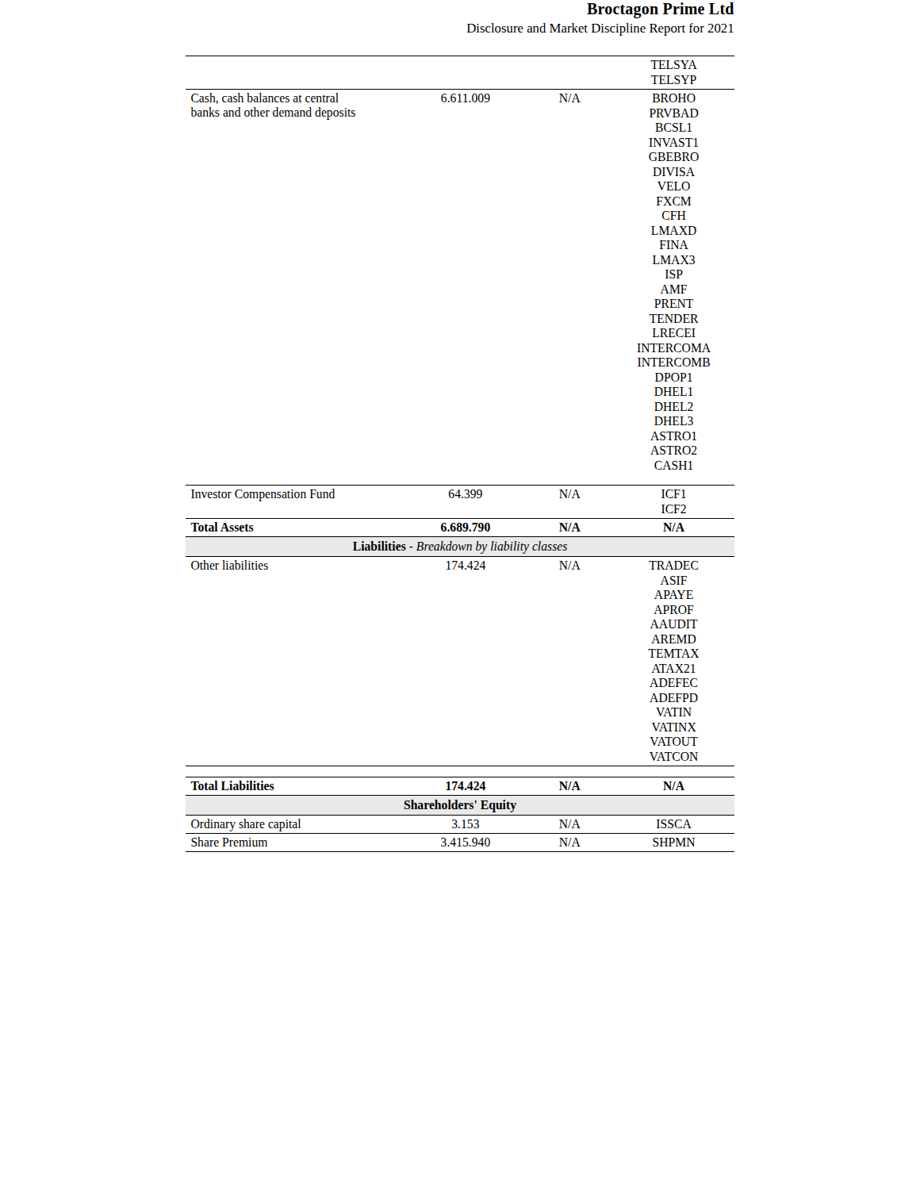Broctagon Prime Ltd
Disclosure and Market Discipline Report for 2021
| | | | TELSYA TELSYP |
| Cash, cash balances at central banks and other demand deposits | 6.611.009 | N/A | BROHO PRVBAD BCSL1 INVAST1 GBEBRO DIVISA VELO FXCM CFH LMAXD FINA LMAX3 ISP AMF PRENT TENDER LRECEI INTERCOMA INTERCOMB DPOP1 DHEL1 DHEL2 DHEL3 ASTRO1 ASTRO2 CASH1 |
| Investor Compensation Fund | 64.399 | N/A | ICF1 ICF2 |
| Total Assets | 6.689.790 | N/A | N/A |
| Liabilities - Breakdown by liability classes |
| Other liabilities | 174.424 | N/A | TRADEC ASIF APAYE APROF AAUDIT AREMD TEMTAX ATAX21 ADEFEC ADEFPD VATIN VATINX VATOUT VATCON |
| Total Liabilities | 174.424 | N/A | N/A |
| Shareholders' Equity |
| Ordinary share capital | 3.153 | N/A | ISSCA |
| Share Premium | 3.415.940 | N/A | SHPMN |